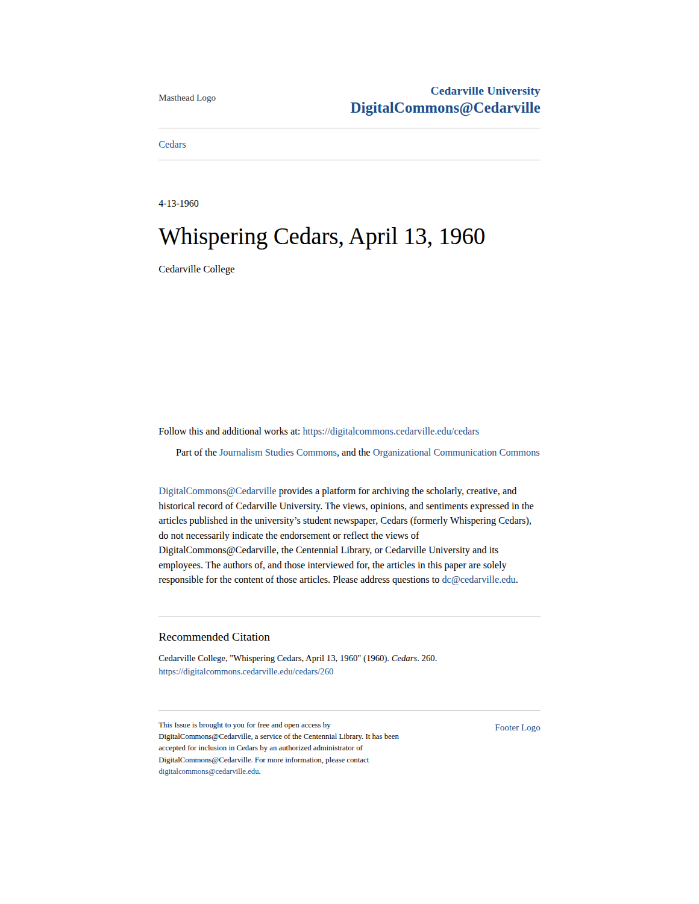Masthead Logo
Cedarville University
DigitalCommons@Cedarville
Cedars
4-13-1960
Whispering Cedars, April 13, 1960
Cedarville College
Follow this and additional works at: https://digitalcommons.cedarville.edu/cedars
Part of the Journalism Studies Commons, and the Organizational Communication Commons
DigitalCommons@Cedarville provides a platform for archiving the scholarly, creative, and historical record of Cedarville University. The views, opinions, and sentiments expressed in the articles published in the university’s student newspaper, Cedars (formerly Whispering Cedars), do not necessarily indicate the endorsement or reflect the views of DigitalCommons@Cedarville, the Centennial Library, or Cedarville University and its employees. The authors of, and those interviewed for, the articles in this paper are solely responsible for the content of those articles. Please address questions to dc@cedarville.edu.
Recommended Citation
Cedarville College, "Whispering Cedars, April 13, 1960" (1960). Cedars. 260.
https://digitalcommons.cedarville.edu/cedars/260
This Issue is brought to you for free and open access by DigitalCommons@Cedarville, a service of the Centennial Library. It has been accepted for inclusion in Cedars by an authorized administrator of DigitalCommons@Cedarville. For more information, please contact digitalcommons@cedarville.edu.
Footer Logo